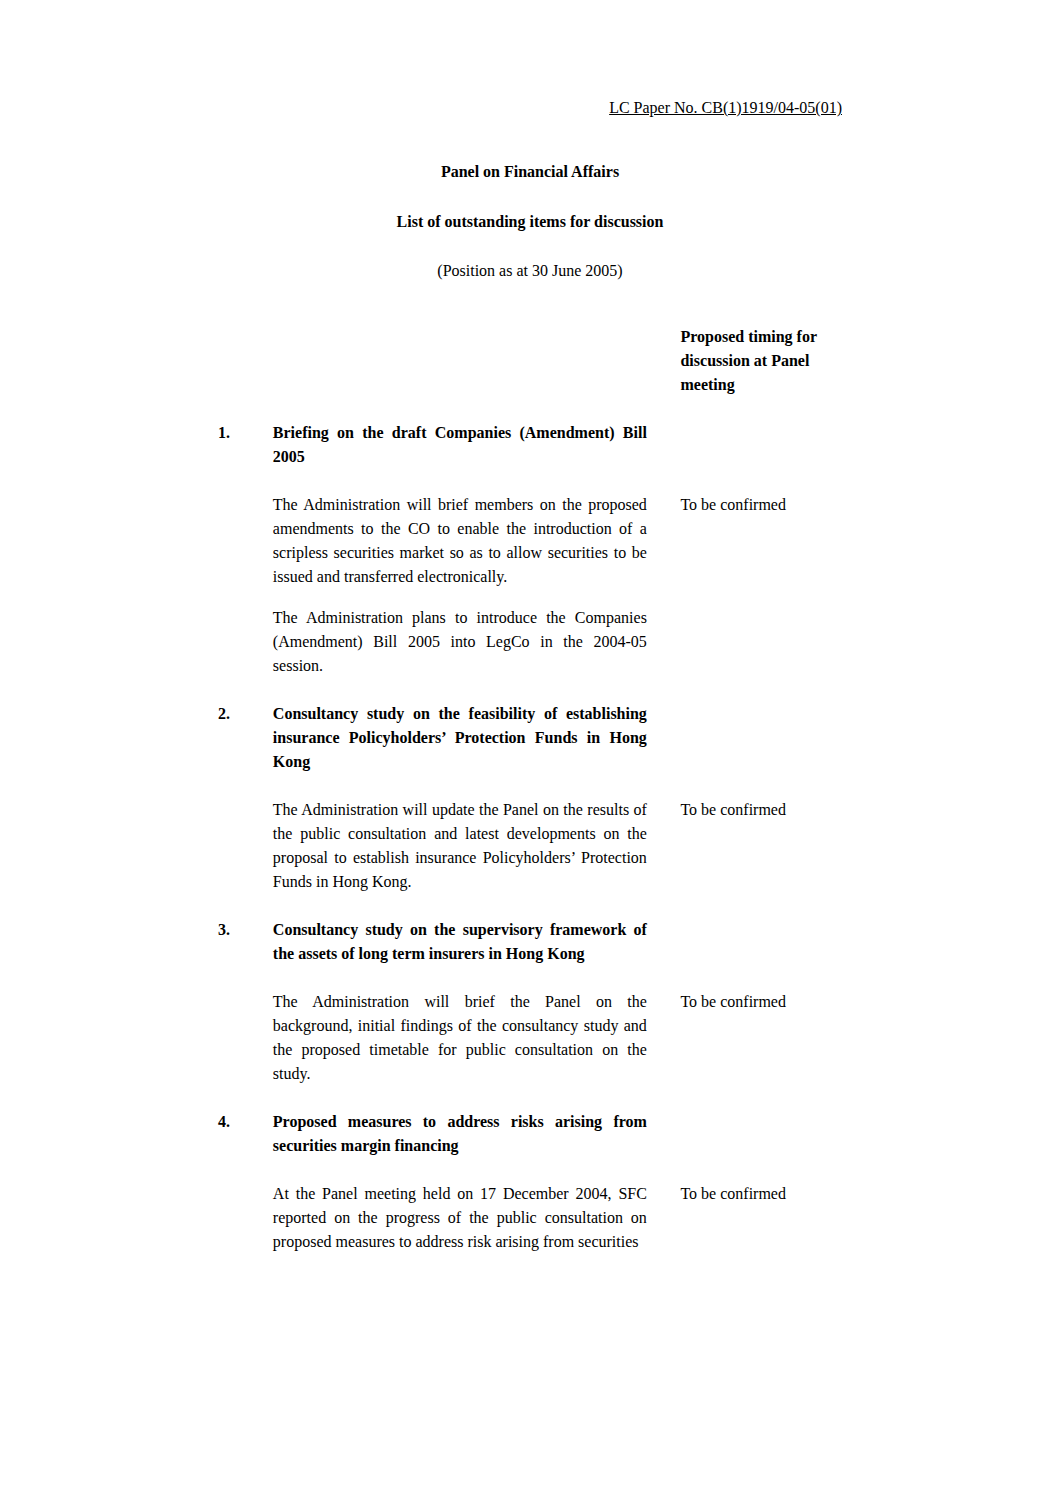LC Paper No. CB(1)1919/04-05(01)
Panel on Financial Affairs
List of outstanding items for discussion
(Position as at 30 June 2005)
| | | Proposed timing for discussion at Panel meeting |
| 1. | Briefing on the draft Companies (Amendment) Bill 2005 | |
| | The Administration will brief members on the proposed amendments to the CO to enable the introduction of a scripless securities market so as to allow securities to be issued and transferred electronically. The Administration plans to introduce the Companies (Amendment) Bill 2005 into LegCo in the 2004-05 session. | To be confirmed |
| 2. | Consultancy study on the feasibility of establishing insurance Policyholders’ Protection Funds in Hong Kong | |
| | The Administration will update the Panel on the results of the public consultation and latest developments on the proposal to establish insurance Policyholders’ Protection Funds in Hong Kong. | To be confirmed |
| 3. | Consultancy study on the supervisory framework of the assets of long term insurers in Hong Kong | |
| | The Administration will brief the Panel on the background, initial findings of the consultancy study and the proposed timetable for public consultation on the study. | To be confirmed |
| 4. | Proposed measures to address risks arising from securities margin financing | |
| | At the Panel meeting held on 17 December 2004, SFC reported on the progress of the public consultation on proposed measures to address risk arising from securities | To be confirmed |